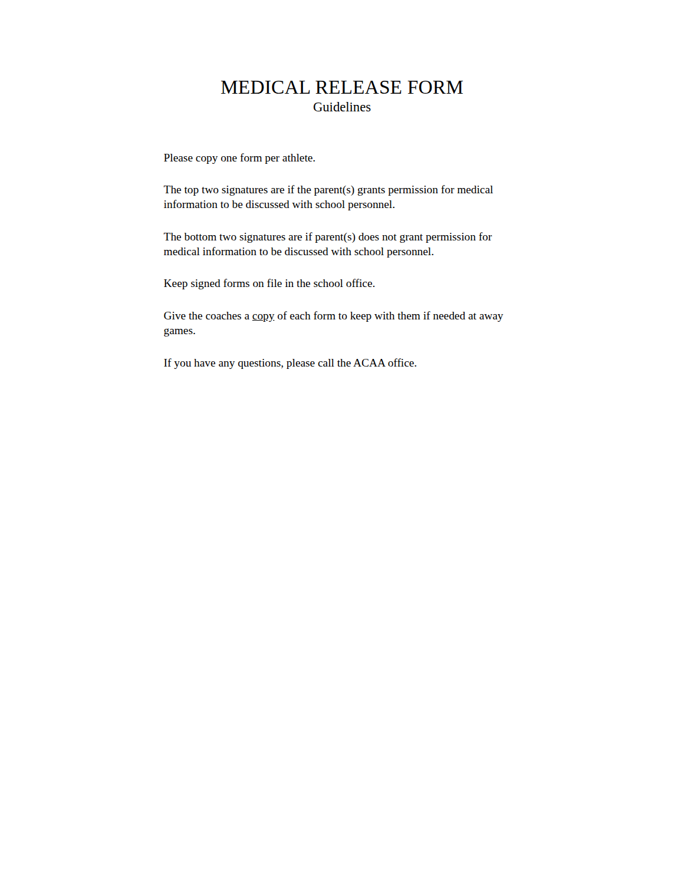MEDICAL RELEASE FORM
Guidelines
Please copy one form per athlete.
The top two signatures are if the parent(s) grants permission for medical information to be discussed with school personnel.
The bottom two signatures are if parent(s) does not grant permission for medical information to be discussed with school personnel.
Keep signed forms on file in the school office.
Give the coaches a copy of each form to keep with them if needed at away games.
If you have any questions, please call the ACAA office.